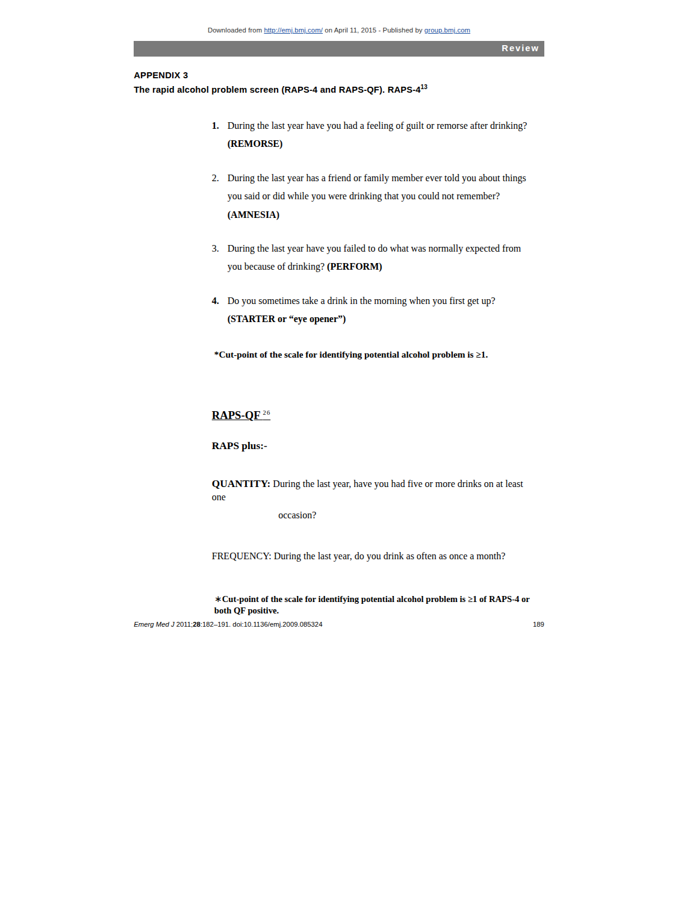Downloaded from http://emj.bmj.com/ on April 11, 2015 - Published by group.bmj.com
Review
APPENDIX 3
The rapid alcohol problem screen (RAPS-4 and RAPS-QF). RAPS-413
During the last year have you had a feeling of guilt or remorse after drinking? (REMORSE)
During the last year has a friend or family member ever told you about things you said or did while you were drinking that you could not remember? (AMNESIA)
During the last year have you failed to do what was normally expected from you because of drinking? (PERFORM)
Do you sometimes take a drink in the morning when you first get up? (STARTER or “eye opener”)
*Cut-point of the scale for identifying potential alcohol problem is ≥1.
RAPS-QF 26
RAPS plus:-
QUANTITY: During the last year, have you had five or more drinks on at least one
occasion?
FREQUENCY: During the last year, do you drink as often as once a month?
∗Cut-point of the scale for identifying potential alcohol problem is ≥1 of RAPS-4 or both QF positive.
Emerg Med J 2011;28:182–191. doi:10.1136/emj.2009.085324
189